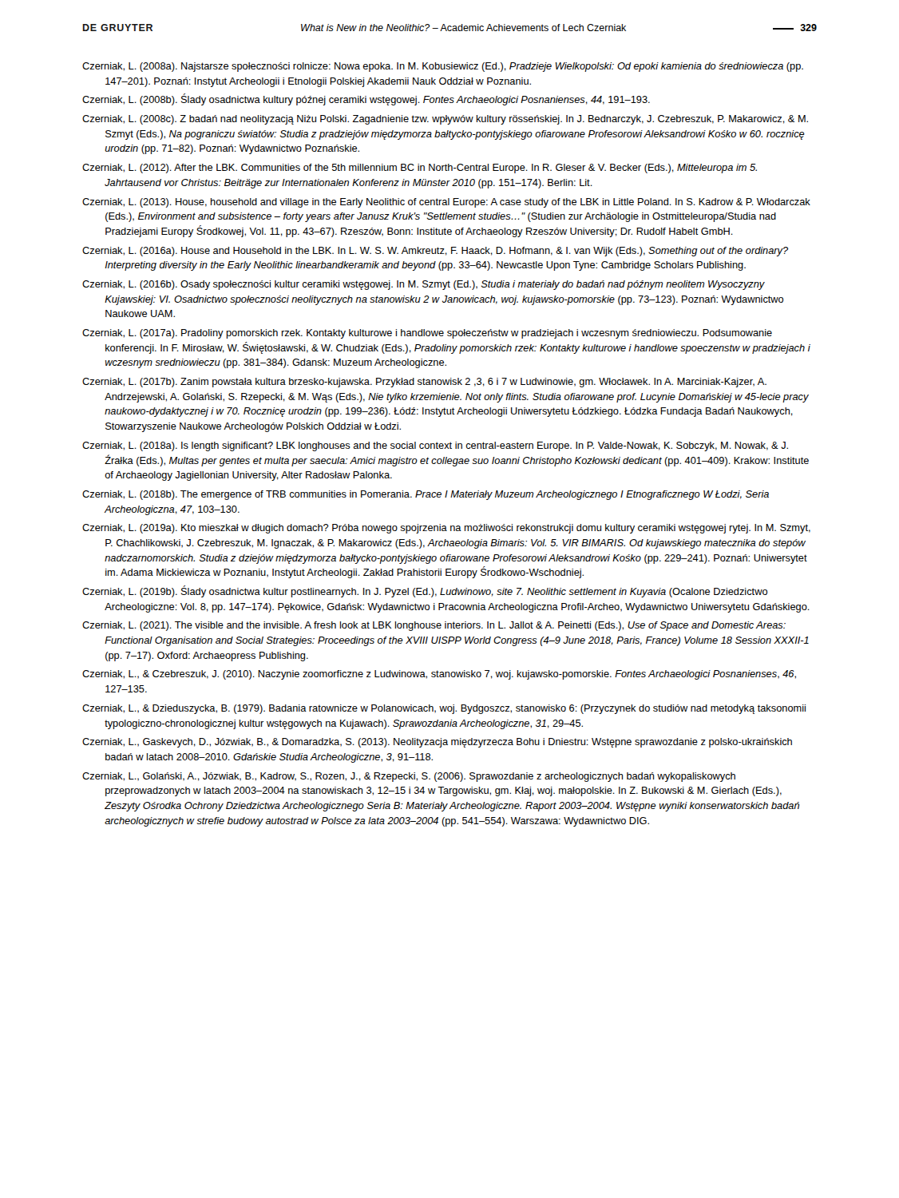DE GRUYTER What is New in the Neolithic? – Academic Achievements of Lech Czerniak 329
Czerniak, L. (2008a). Najstarsze społeczności rolnicze: Nowa epoka. In M. Kobusiewicz (Ed.), Pradzieje Wielkopolski: Od epoki kamienia do średniowiecza (pp. 147–201). Poznań: Instytut Archeologii i Etnologii Polskiej Akademii Nauk Oddział w Poznaniu.
Czerniak, L. (2008b). Ślady osadnictwa kultury późnej ceramiki wstęgowej. Fontes Archaeologici Posnanienses, 44, 191–193.
Czerniak, L. (2008c). Z badań nad neolityzacją Niżu Polski. Zagadnienie tzw. wpływów kultury rösseńskiej. In J. Bednarczyk, J. Czebreszuk, P. Makarowicz, & M. Szmyt (Eds.), Na pograniczu światów: Studia z pradziejów międzymorza bałtycko-pontyjskiego ofiarowane Profesorowi Aleksandrowi Kośko w 60. rocznicę urodzin (pp. 71–82). Poznań: Wydawnictwo Poznańskie.
Czerniak, L. (2012). After the LBK. Communities of the 5th millennium BC in North-Central Europe. In R. Gleser & V. Becker (Eds.), Mitteleuropa im 5. Jahrtausend vor Christus: Beiträge zur Internationalen Konferenz in Münster 2010 (pp. 151–174). Berlin: Lit.
Czerniak, L. (2013). House, household and village in the Early Neolithic of central Europe: A case study of the LBK in Little Poland. In S. Kadrow & P. Włodarczak (Eds.), Environment and subsistence – forty years after Janusz Kruk's "Settlement studies…" (Studien zur Archäologie in Ostmitteleuropa/Studia nad Pradziejami Europy Środkowej, Vol. 11, pp. 43–67). Rzeszów, Bonn: Institute of Archaeology Rzeszów University; Dr. Rudolf Habelt GmbH.
Czerniak, L. (2016a). House and Household in the LBK. In L. W. S. W. Amkreutz, F. Haack, D. Hofmann, & I. van Wijk (Eds.), Something out of the ordinary? Interpreting diversity in the Early Neolithic linearbandkeramik and beyond (pp. 33–64). Newcastle Upon Tyne: Cambridge Scholars Publishing.
Czerniak, L. (2016b). Osady społeczności kultur ceramiki wstęgowej. In M. Szmyt (Ed.), Studia i materiały do badań nad późnym neolitem Wysoczyzny Kujawskiej: VI. Osadnictwo społeczności neolitycznych na stanowisku 2 w Janowicach, woj. kujawsko-pomorskie (pp. 73–123). Poznań: Wydawnictwo Naukowe UAM.
Czerniak, L. (2017a). Pradoliny pomorskich rzek. Kontakty kulturowe i handlowe społeczeństw w pradziejach i wczesnym średniowieczu. Podsumowanie konferencji. In F. Mirosław, W. Świętosławski, & W. Chudziak (Eds.), Pradoliny pomorskich rzek: Kontakty kulturowe i handlowe spoeczenstw w pradziejach i wczesnym sredniowieczu (pp. 381–384). Gdansk: Muzeum Archeologiczne.
Czerniak, L. (2017b). Zanim powstała kultura brzesko-kujawska. Przykład stanowisk 2 ,3, 6 i 7 w Ludwinowie, gm. Włocławek. In A. Marciniak-Kajzer, A. Andrzejewski, A. Golański, S. Rzepecki, & M. Wąs (Eds.), Nie tylko krzemienie. Not only flints. Studia ofiarowane prof. Lucynie Domańskiej w 45-lecie pracy naukowo-dydaktycznej i w 70. Rocznicę urodzin (pp. 199–236). Łódź: Instytut Archeologii Uniwersytetu Łódzkiego. Łódzka Fundacja Badań Naukowych, Stowarzyszenie Naukowe Archeologów Polskich Oddział w Łodzi.
Czerniak, L. (2018a). Is length significant? LBK longhouses and the social context in central-eastern Europe. In P. Valde-Nowak, K. Sobczyk, M. Nowak, & J. Źrałka (Eds.), Multas per gentes et multa per saecula: Amici magistro et collegae suo Ioanni Christopho Kozłowski dedicant (pp. 401–409). Krakow: Institute of Archaeology Jagiellonian University, Alter Radosław Palonka.
Czerniak, L. (2018b). The emergence of TRB communities in Pomerania. Prace I Materiały Muzeum Archeologicznego I Etnograficznego W Łodzi, Seria Archeologiczna, 47, 103–130.
Czerniak, L. (2019a). Kto mieszkał w długich domach? Próba nowego spojrzenia na możliwości rekonstrukcji domu kultury ceramiki wstęgowej rytej. In M. Szmyt, P. Chachlikowski, J. Czebreszuk, M. Ignaczak, & P. Makarowicz (Eds.), Archaeologia Bimaris: Vol. 5. VIR BIMARIS. Od kujawskiego matecznika do stepów nadczarnomorskich. Studia z dziejów międzymorza bałtycko-pontyjskiego ofiarowane Profesorowi Aleksandrowi Kośko (pp. 229–241). Poznań: Uniwersytet im. Adama Mickiewicza w Poznaniu, Instytut Archeologii. Zakład Prahistorii Europy Środkowo-Wschodniej.
Czerniak, L. (2019b). Ślady osadnictwa kultur postlinearnych. In J. Pyzel (Ed.), Ludwinowo, site 7. Neolithic settlement in Kuyavia (Ocalone Dziedzictwo Archeologiczne: Vol. 8, pp. 147–174). Pękowice, Gdańsk: Wydawnictwo i Pracownia Archeologiczna Profil-Archeo, Wydawnictwo Uniwersytetu Gdańskiego.
Czerniak, L. (2021). The visible and the invisible. A fresh look at LBK longhouse interiors. In L. Jallot & A. Peinetti (Eds.), Use of Space and Domestic Areas: Functional Organisation and Social Strategies: Proceedings of the XVIII UISPP World Congress (4–9 June 2018, Paris, France) Volume 18 Session XXXII-1 (pp. 7–17). Oxford: Archaeopress Publishing.
Czerniak, L., & Czebreszuk, J. (2010). Naczynie zoomorficzne z Ludwinowa, stanowisko 7, woj. kujawsko-pomorskie. Fontes Archaeologici Posnanienses, 46, 127–135.
Czerniak, L., & Dzieduszycka, B. (1979). Badania ratownicze w Polanowicach, woj. Bydgoszcz, stanowisko 6: (Przyczynek do studiów nad metodyką taksonomii typologiczno-chronologicznej kultur wstęgowych na Kujawach). Sprawozdania Archeologiczne, 31, 29–45.
Czerniak, L., Gaskevych, D., Józwiak, B., & Domaradzka, S. (2013). Neolityzacja międzyrzecza Bohu i Dniestru: Wstępne sprawozdanie z polsko-ukraińskich badań w latach 2008–2010. Gdańskie Studia Archeologiczne, 3, 91–118.
Czerniak, L., Golański, A., Józwiak, B., Kadrow, S., Rozen, J., & Rzepecki, S. (2006). Sprawozdanie z archeologicznych badań wykopaliskowych przeprowadzonych w latach 2003–2004 na stanowiskach 3, 12–15 i 34 w Targowisku, gm. Kłaj, woj. małopolskie. In Z. Bukowski & M. Gierlach (Eds.), Zeszyty Ośrodka Ochrony Dziedzictwa Archeologicznego Seria B: Materiały Archeologiczne. Raport 2003–2004. Wstępne wyniki konserwatorskich badań archeologicznych w strefie budowy autostrad w Polsce za lata 2003–2004 (pp. 541–554). Warszawa: Wydawnictwo DIG.